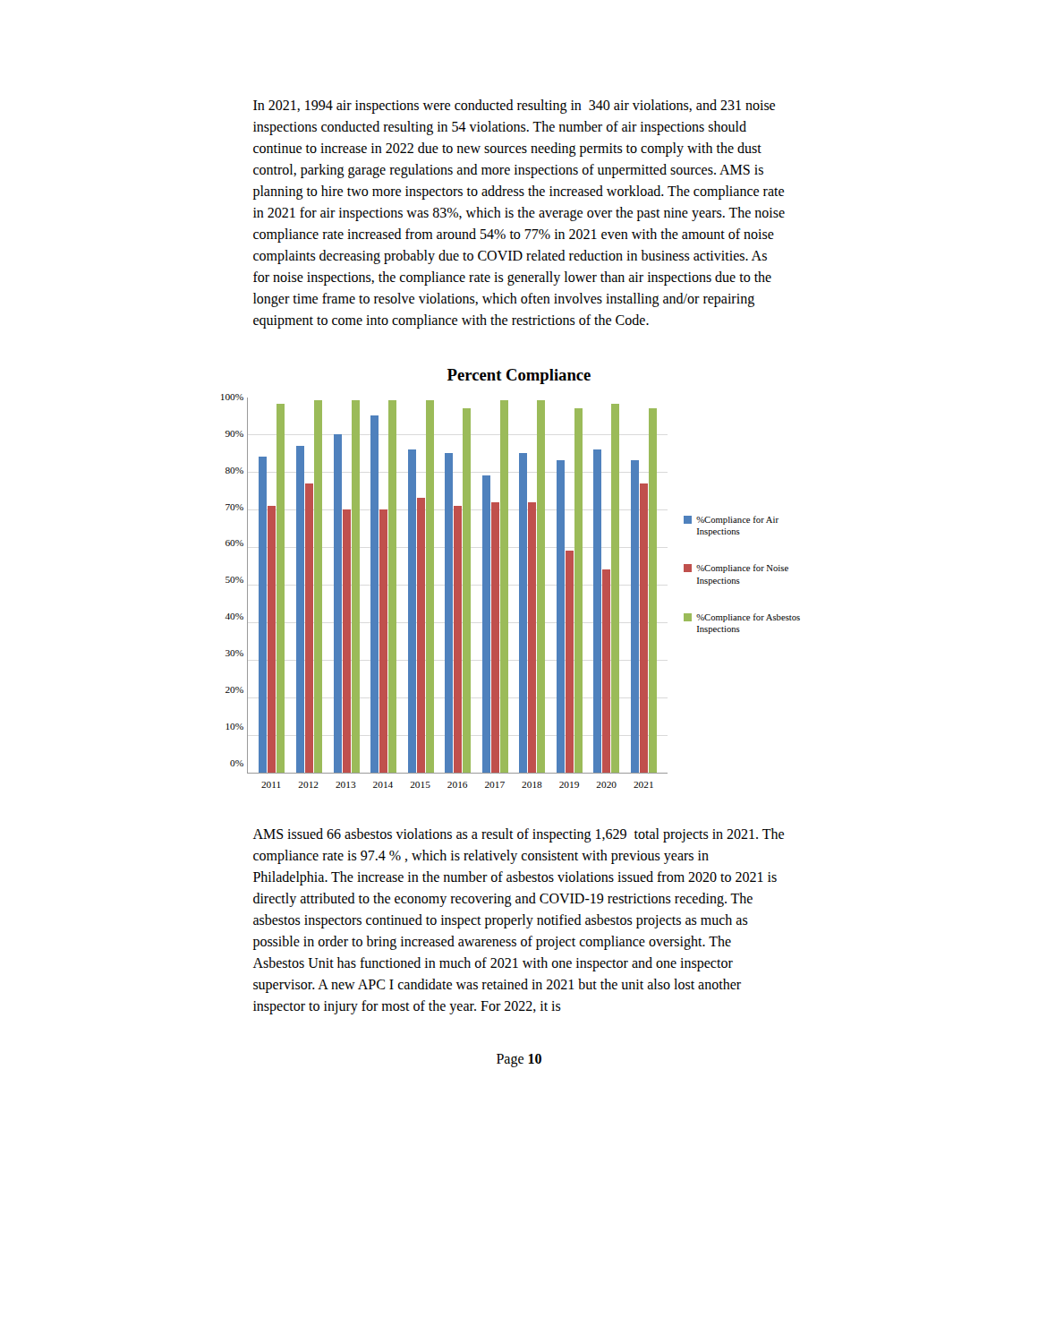In 2021, 1994 air inspections were conducted resulting in 340 air violations, and 231 noise inspections conducted resulting in 54 violations. The number of air inspections should continue to increase in 2022 due to new sources needing permits to comply with the dust control, parking garage regulations and more inspections of unpermitted sources. AMS is planning to hire two more inspectors to address the increased workload. The compliance rate in 2021 for air inspections was 83%, which is the average over the past nine years. The noise compliance rate increased from around 54% to 77% in 2021 even with the amount of noise complaints decreasing probably due to COVID related reduction in business activities. As for noise inspections, the compliance rate is generally lower than air inspections due to the longer time frame to resolve violations, which often involves installing and/or repairing equipment to come into compliance with the restrictions of the Code.
Percent Compliance
100% 90% 80% 70% 60% 50% 40% 30% 20% 10% 0%
2011 2012 2013 2014 2015 2016 2017 2018 2019 2020 2021
%Compliance for Air Inspections
%Compliance for Noise Inspections
%Compliance for Asbestos Inspections
AMS issued 66 asbestos violations as a result of inspecting 1,629 total projects in 2021. The compliance rate is 97.4 % , which is relatively consistent with previous years in Philadelphia. The increase in the number of asbestos violations issued from 2020 to 2021 is directly attributed to the economy recovering and COVID-19 restrictions receding. The asbestos inspectors continued to inspect properly notified asbestos projects as much as possible in order to bring increased awareness of project compliance oversight. The Asbestos Unit has functioned in much of 2021 with one inspector and one inspector supervisor. A new APC I candidate was retained in 2021 but the unit also lost another inspector to injury for most of the year. For 2022, it is
Page 10